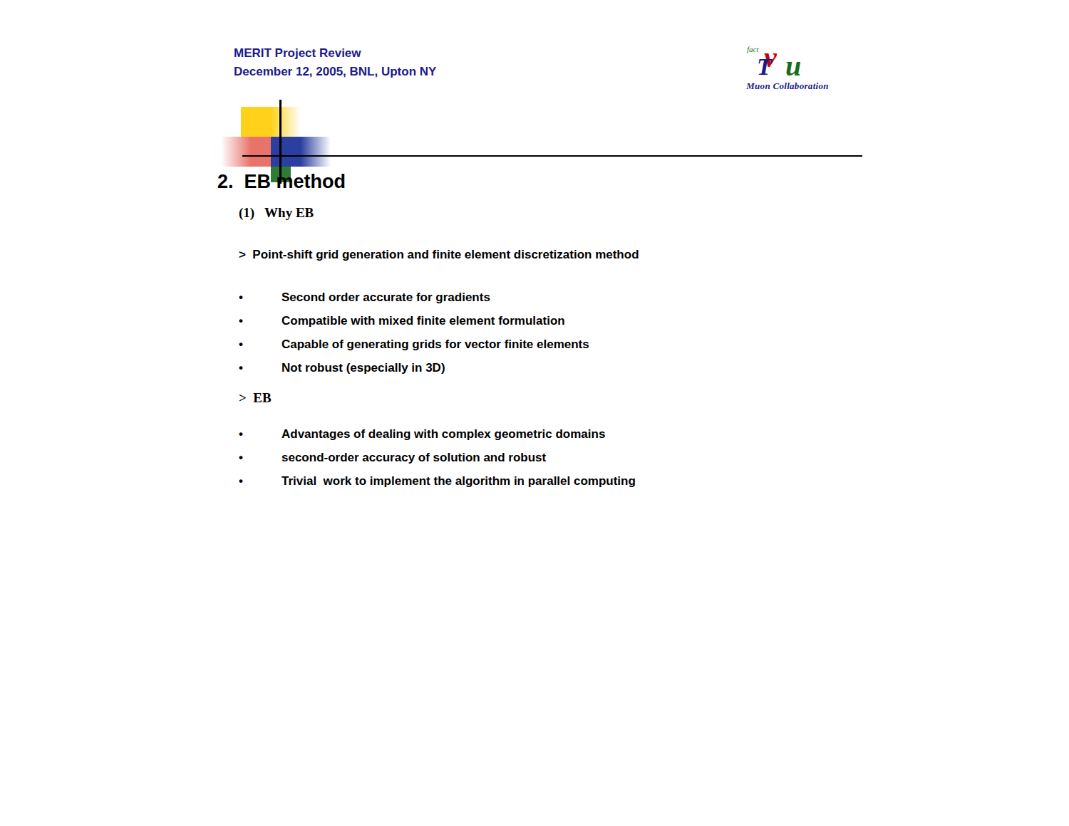MERIT Project Review
December 12, 2005, BNL, Upton NY
fact v T u Muon Collaboration
2. EB method
(1) Why EB
> Point-shift grid generation and finite element discretization method
Second order accurate for gradients
Compatible with mixed finite element formulation
Capable of generating grids for vector finite elements
Not robust (especially in 3D)
> EB
Advantages of dealing with complex geometric domains
second-order accuracy of solution and robust
Trivial work to implement the algorithm in parallel computing